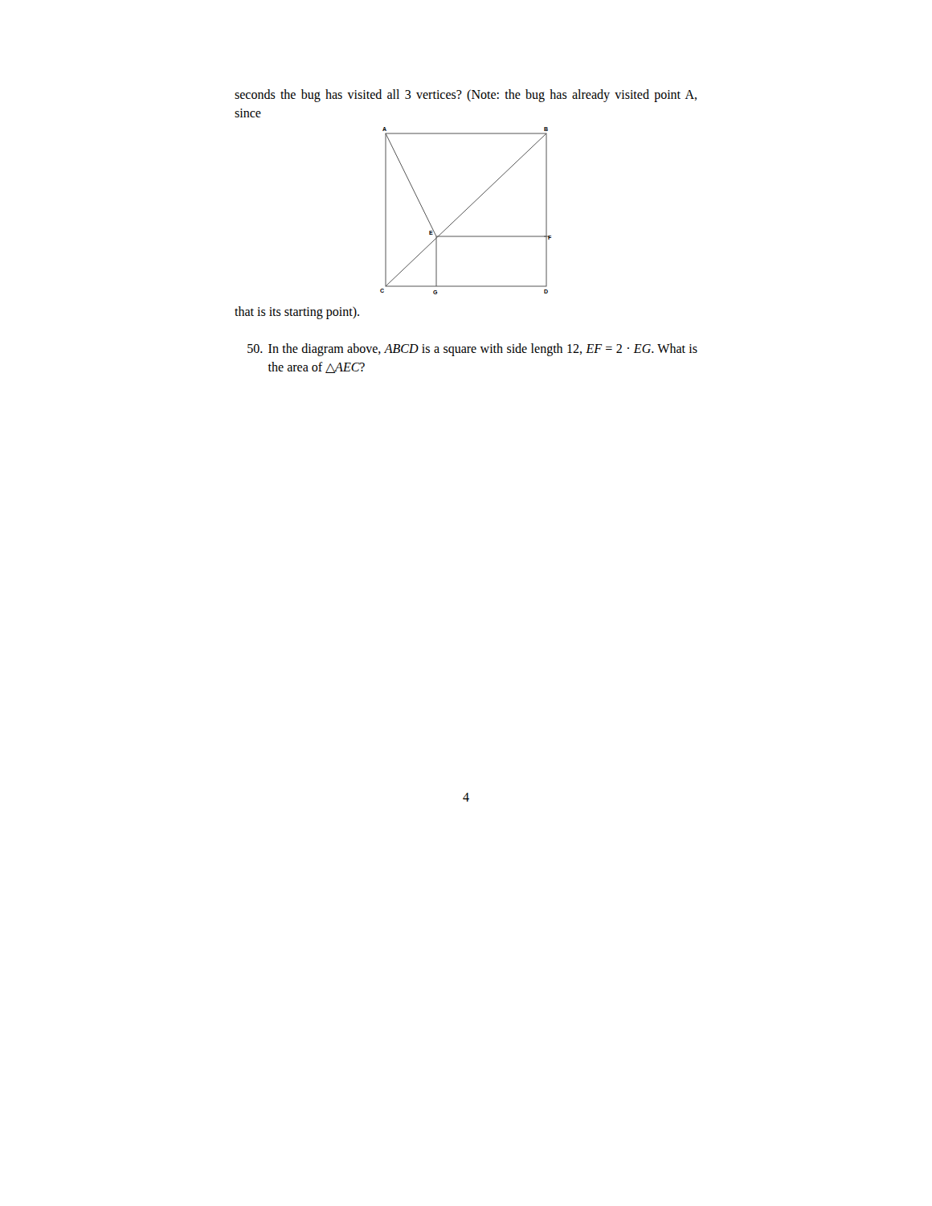seconds the bug has visited all 3 vertices? (Note: the bug has already visited point A, since
A B C D E F G
that is its starting point).
50. In the diagram above, ABCD is a square with side length 12, EF = 2 · EG. What is the area of △AEC?
4